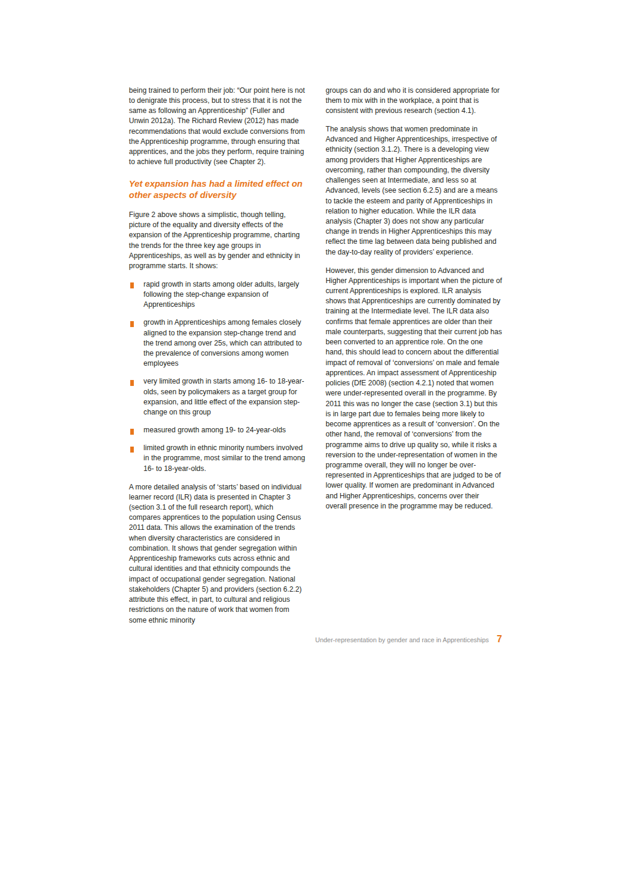being trained to perform their job: “Our point here is not to denigrate this process, but to stress that it is not the same as following an Apprenticeship” (Fuller and Unwin 2012a). The Richard Review (2012) has made recommendations that would exclude conversions from the Apprenticeship programme, through ensuring that apprentices, and the jobs they perform, require training to achieve full productivity (see Chapter 2).
Yet expansion has had a limited effect on other aspects of diversity
Figure 2 above shows a simplistic, though telling, picture of the equality and diversity effects of the expansion of the Apprenticeship programme, charting the trends for the three key age groups in Apprenticeships, as well as by gender and ethnicity in programme starts. It shows:
rapid growth in starts among older adults, largely following the step-change expansion of Apprenticeships
growth in Apprenticeships among females closely aligned to the expansion step-change trend and the trend among over 25s, which can attributed to the prevalence of conversions among women employees
very limited growth in starts among 16- to 18-year-olds, seen by policymakers as a target group for expansion, and little effect of the expansion step-change on this group
measured growth among 19- to 24-year-olds
limited growth in ethnic minority numbers involved in the programme, most similar to the trend among 16- to 18-year-olds.
A more detailed analysis of ‘starts’ based on individual learner record (ILR) data is presented in Chapter 3 (section 3.1 of the full research report), which compares apprentices to the population using Census 2011 data. This allows the examination of the trends when diversity characteristics are considered in combination. It shows that gender segregation within Apprenticeship frameworks cuts across ethnic and cultural identities and that ethnicity compounds the impact of occupational gender segregation. National stakeholders (Chapter 5) and providers (section 6.2.2) attribute this effect, in part, to cultural and religious restrictions on the nature of work that women from some ethnic minority
groups can do and who it is considered appropriate for them to mix with in the workplace, a point that is consistent with previous research (section 4.1).
The analysis shows that women predominate in Advanced and Higher Apprenticeships, irrespective of ethnicity (section 3.1.2). There is a developing view among providers that Higher Apprenticeships are overcoming, rather than compounding, the diversity challenges seen at Intermediate, and less so at Advanced, levels (see section 6.2.5) and are a means to tackle the esteem and parity of Apprenticeships in relation to higher education. While the ILR data analysis (Chapter 3) does not show any particular change in trends in Higher Apprenticeships this may reflect the time lag between data being published and the day-to-day reality of providers’ experience.
However, this gender dimension to Advanced and Higher Apprenticeships is important when the picture of current Apprenticeships is explored. ILR analysis shows that Apprenticeships are currently dominated by training at the Intermediate level. The ILR data also confirms that female apprentices are older than their male counterparts, suggesting that their current job has been converted to an apprentice role. On the one hand, this should lead to concern about the differential impact of removal of ‘conversions’ on male and female apprentices. An impact assessment of Apprenticeship policies (DfE 2008) (section 4.2.1) noted that women were under-represented overall in the programme. By 2011 this was no longer the case (section 3.1) but this is in large part due to females being more likely to become apprentices as a result of ‘conversion’. On the other hand, the removal of ‘conversions’ from the programme aims to drive up quality so, while it risks a reversion to the under-representation of women in the programme overall, they will no longer be over-represented in Apprenticeships that are judged to be of lower quality. If women are predominant in Advanced and Higher Apprenticeships, concerns over their overall presence in the programme may be reduced.
Under-representation by gender and race in Apprenticeships 7